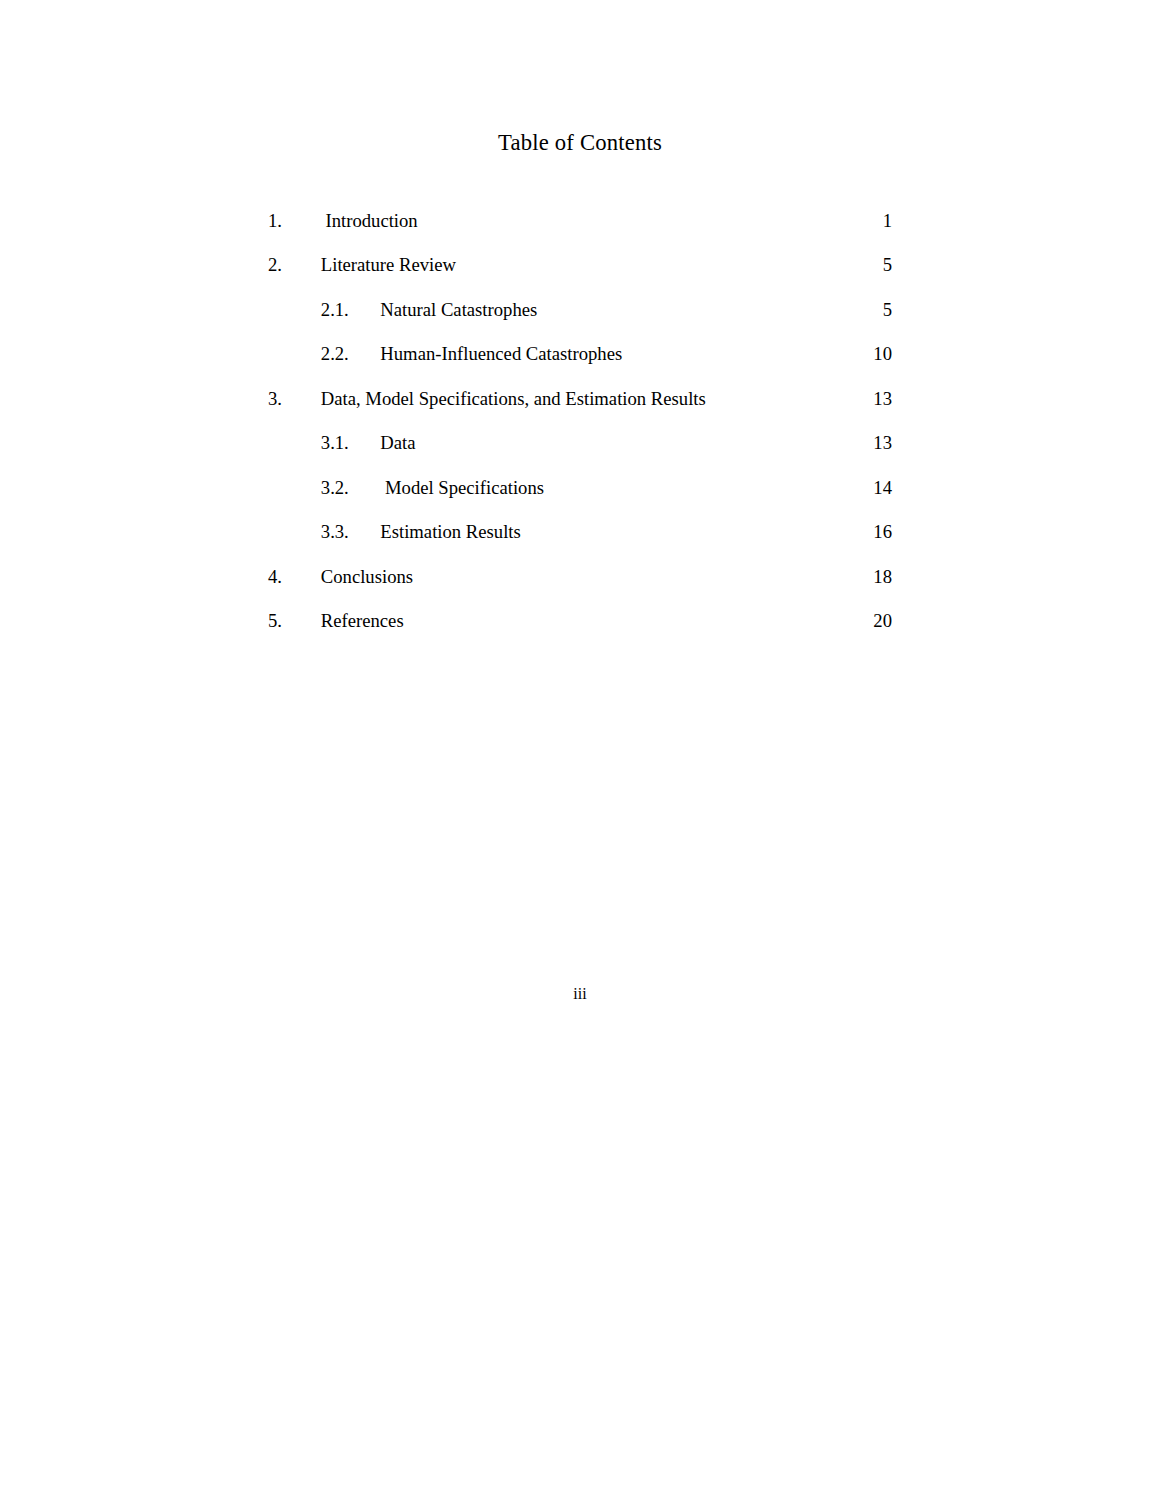Table of Contents
| 1. | Introduction | 1 |
| 2. | Literature Review | 5 |
| | 2.1. | Natural Catastrophes | 5 |
| | 2.2. | Human-Influenced Catastrophes | 10 |
| 3. | Data, Model Specifications, and Estimation Results | 13 |
| | 3.1. | Data | 13 |
| | 3.2. | Model Specifications | 14 |
| | 3.3. | Estimation Results | 16 |
| 4. | Conclusions | 18 |
| 5. | References | 20 |
iii